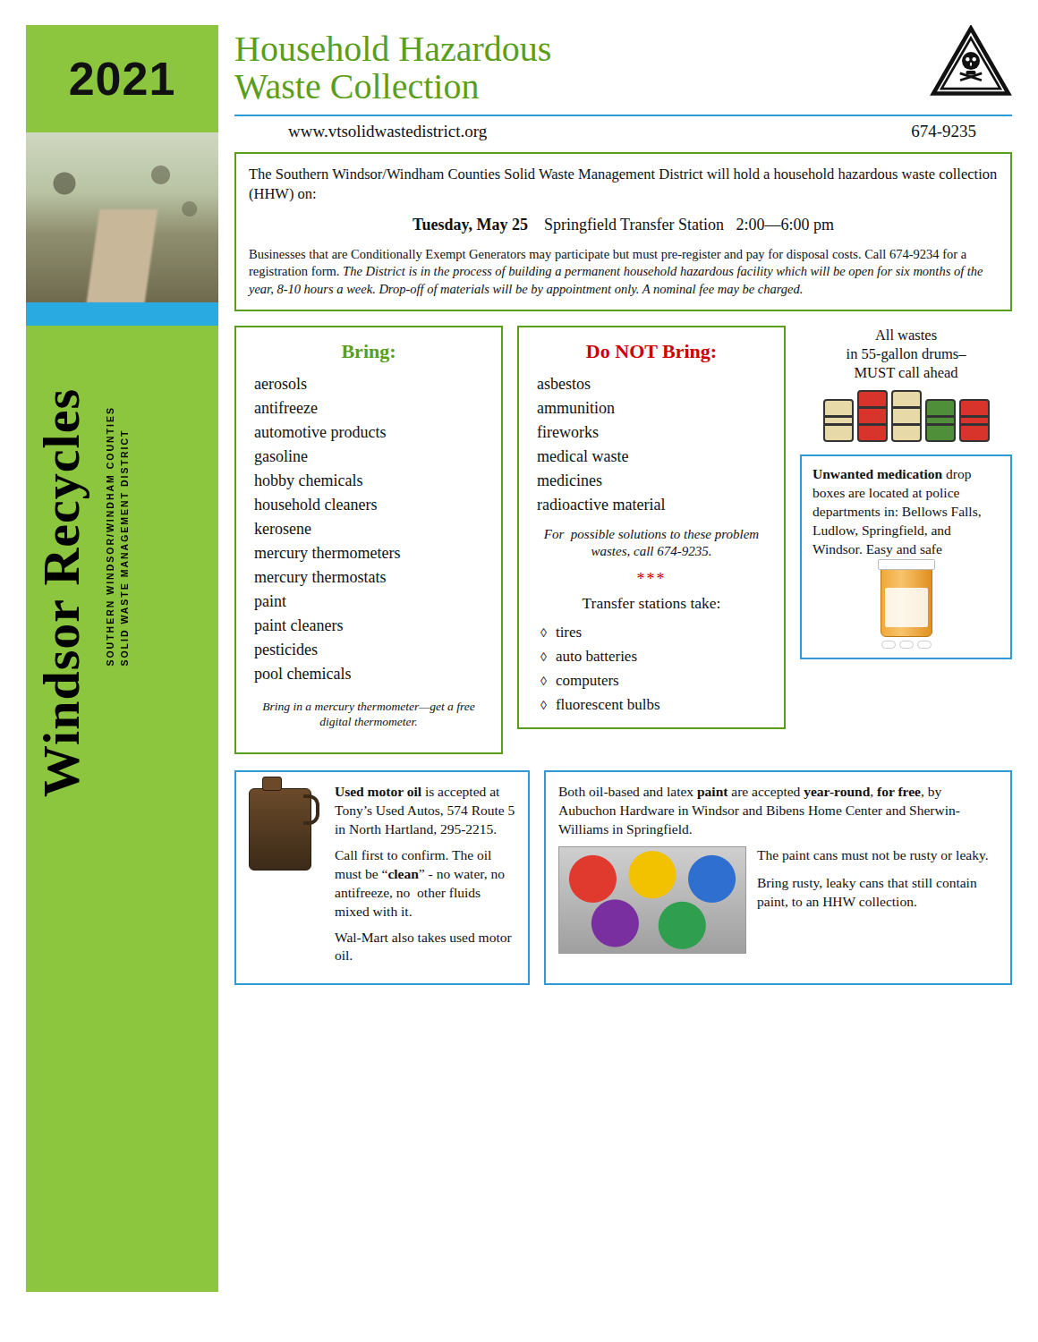2021
Windsor Recycles
SOUTHERN WINDSOR/WINDHAM COUNTIES
SOLID WASTE MANAGEMENT DISTRICT
Household Hazardous
Waste Collection
www.vtsolidwastedistrict.org 674-9235
The Southern Windsor/Windham Counties Solid Waste Management District will hold a household hazardous waste collection (HHW) on:
Tuesday, May 25 Springfield Transfer Station 2:00—6:00 pm
Businesses that are Conditionally Exempt Generators may participate but must pre-register and pay for disposal costs. Call 674-9234 for a registration form. The District is in the process of building a permanent household hazardous facility which will be open for six months of the year, 8-10 hours a week. Drop-off of materials will be by appointment only. A nominal fee may be charged.
Bring:
aerosols
antifreeze
automotive products
gasoline
hobby chemicals
household cleaners
kerosene
mercury thermometers
mercury thermostats
paint
paint cleaners
pesticides
pool chemicals
Bring in a mercury thermometer—get a free digital thermometer.
Do NOT Bring:
asbestos
ammunition
fireworks
medical waste
medicines
radioactive material
For possible solutions to these problem wastes, call 674-9235.
***
Transfer stations take:
tires
auto batteries
computers
fluorescent bulbs
All wastes
in 55-gallon drums–
MUST call ahead
Unwanted medication drop boxes are located at police departments in: Bellows Falls, Ludlow, Springfield, and Windsor. Easy and safe
Used motor oil is accepted at Tony’s Used Autos, 574 Route 5 in North Hartland, 295-2215.
Call first to confirm. The oil must be “clean” - no water, no antifreeze, no other fluids mixed with it.
Wal-Mart also takes used motor oil.
Both oil-based and latex paint are accepted year-round, for free, by Aubuchon Hardware in Windsor and Bibens Home Center and Sherwin-Williams in Springfield.
The paint cans must not be rusty or leaky.
Bring rusty, leaky cans that still contain paint, to an HHW collection.